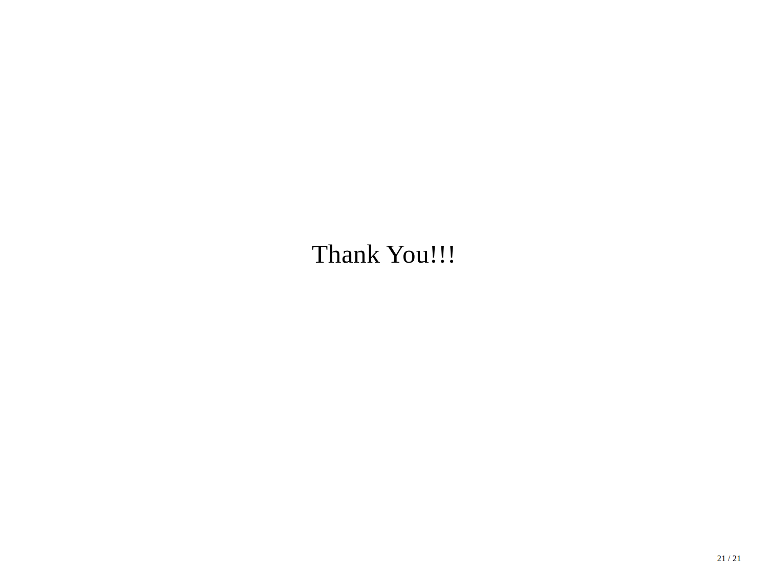Thank You!!!
21 / 21